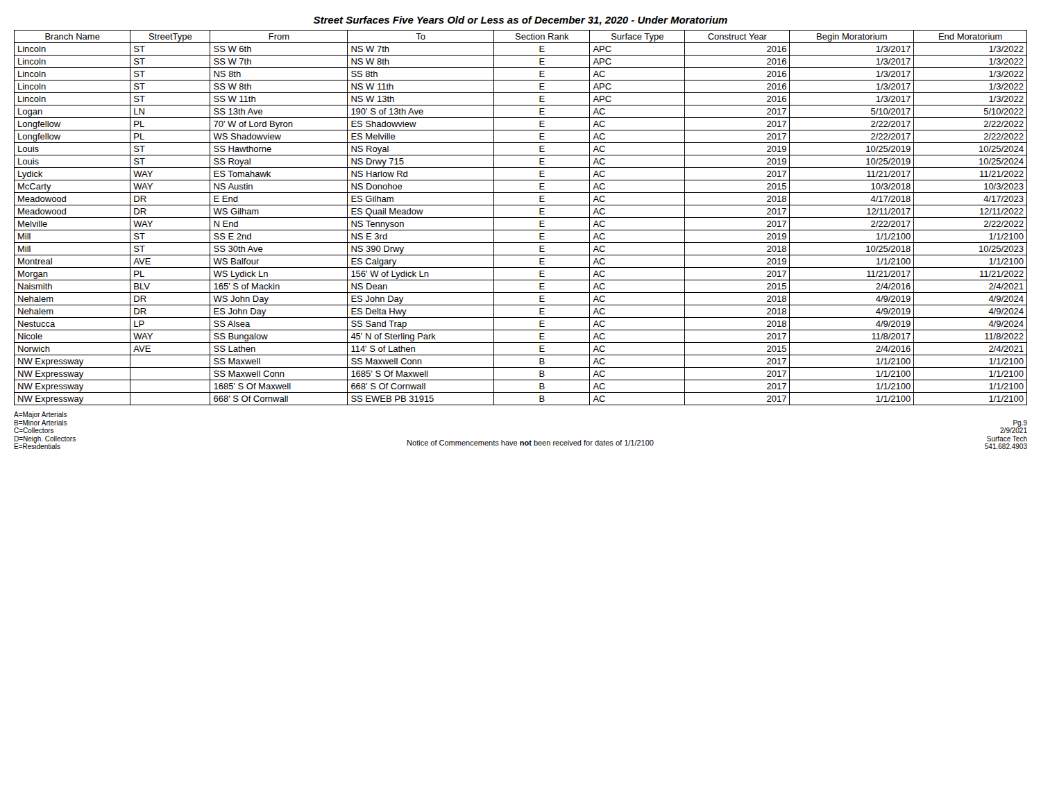Street Surfaces Five Years Old or Less as of December 31, 2020 - Under Moratorium
| Branch Name | StreetType | From | To | Section Rank | Surface Type | Construct Year | Begin Moratorium | End Moratorium |
| --- | --- | --- | --- | --- | --- | --- | --- | --- |
| Lincoln | ST | SS W 6th | NS W 7th | E | APC | 2016 | 1/3/2017 | 1/3/2022 |
| Lincoln | ST | SS W 7th | NS W 8th | E | APC | 2016 | 1/3/2017 | 1/3/2022 |
| Lincoln | ST | NS 8th | SS 8th | E | AC | 2016 | 1/3/2017 | 1/3/2022 |
| Lincoln | ST | SS W 8th | NS W 11th | E | APC | 2016 | 1/3/2017 | 1/3/2022 |
| Lincoln | ST | SS W 11th | NS W 13th | E | APC | 2016 | 1/3/2017 | 1/3/2022 |
| Logan | LN | SS 13th Ave | 190' S of 13th Ave | E | AC | 2017 | 5/10/2017 | 5/10/2022 |
| Longfellow | PL | 70' W of Lord Byron | ES Shadowview | E | AC | 2017 | 2/22/2017 | 2/22/2022 |
| Longfellow | PL | WS Shadowview | ES Melville | E | AC | 2017 | 2/22/2017 | 2/22/2022 |
| Louis | ST | SS Hawthorne | NS Royal | E | AC | 2019 | 10/25/2019 | 10/25/2024 |
| Louis | ST | SS Royal | NS Drwy 715 | E | AC | 2019 | 10/25/2019 | 10/25/2024 |
| Lydick | WAY | ES Tomahawk | NS Harlow Rd | E | AC | 2017 | 11/21/2017 | 11/21/2022 |
| McCarty | WAY | NS Austin | NS Donohoe | E | AC | 2015 | 10/3/2018 | 10/3/2023 |
| Meadowood | DR | E End | ES Gilham | E | AC | 2018 | 4/17/2018 | 4/17/2023 |
| Meadowood | DR | WS Gilham | ES Quail Meadow | E | AC | 2017 | 12/11/2017 | 12/11/2022 |
| Melville | WAY | N End | NS Tennyson | E | AC | 2017 | 2/22/2017 | 2/22/2022 |
| Mill | ST | SS E 2nd | NS E 3rd | E | AC | 2019 | 1/1/2100 | 1/1/2100 |
| Mill | ST | SS 30th Ave | NS 390 Drwy | E | AC | 2018 | 10/25/2018 | 10/25/2023 |
| Montreal | AVE | WS Balfour | ES Calgary | E | AC | 2019 | 1/1/2100 | 1/1/2100 |
| Morgan | PL | WS Lydick Ln | 156' W of Lydick Ln | E | AC | 2017 | 11/21/2017 | 11/21/2022 |
| Naismith | BLV | 165' S of Mackin | NS Dean | E | AC | 2015 | 2/4/2016 | 2/4/2021 |
| Nehalem | DR | WS John Day | ES John Day | E | AC | 2018 | 4/9/2019 | 4/9/2024 |
| Nehalem | DR | ES John Day | ES Delta Hwy | E | AC | 2018 | 4/9/2019 | 4/9/2024 |
| Nestucca | LP | SS Alsea | SS Sand Trap | E | AC | 2018 | 4/9/2019 | 4/9/2024 |
| Nicole | WAY | SS Bungalow | 45' N of Sterling Park | E | AC | 2017 | 11/8/2017 | 11/8/2022 |
| Norwich | AVE | SS Lathen | 114' S of Lathen | E | AC | 2015 | 2/4/2016 | 2/4/2021 |
| NW Expressway | | SS Maxwell | SS Maxwell Conn | B | AC | 2017 | 1/1/2100 | 1/1/2100 |
| NW Expressway | | SS Maxwell Conn | 1685' S Of Maxwell | B | AC | 2017 | 1/1/2100 | 1/1/2100 |
| NW Expressway | | 1685' S Of Maxwell | 668' S Of Cornwall | B | AC | 2017 | 1/1/2100 | 1/1/2100 |
| NW Expressway | | 668' S Of Cornwall | SS EWEB PB 31915 | B | AC | 2017 | 1/1/2100 | 1/1/2100 |
A=Major Arterials
B=Minor Arterials
C=Collectors
D=Neigh. Collectors
E=Residentials
Notice of Commencements have not been received for dates of 1/1/2100
Pg.9
2/9/2021
Surface Tech
541.682.4903